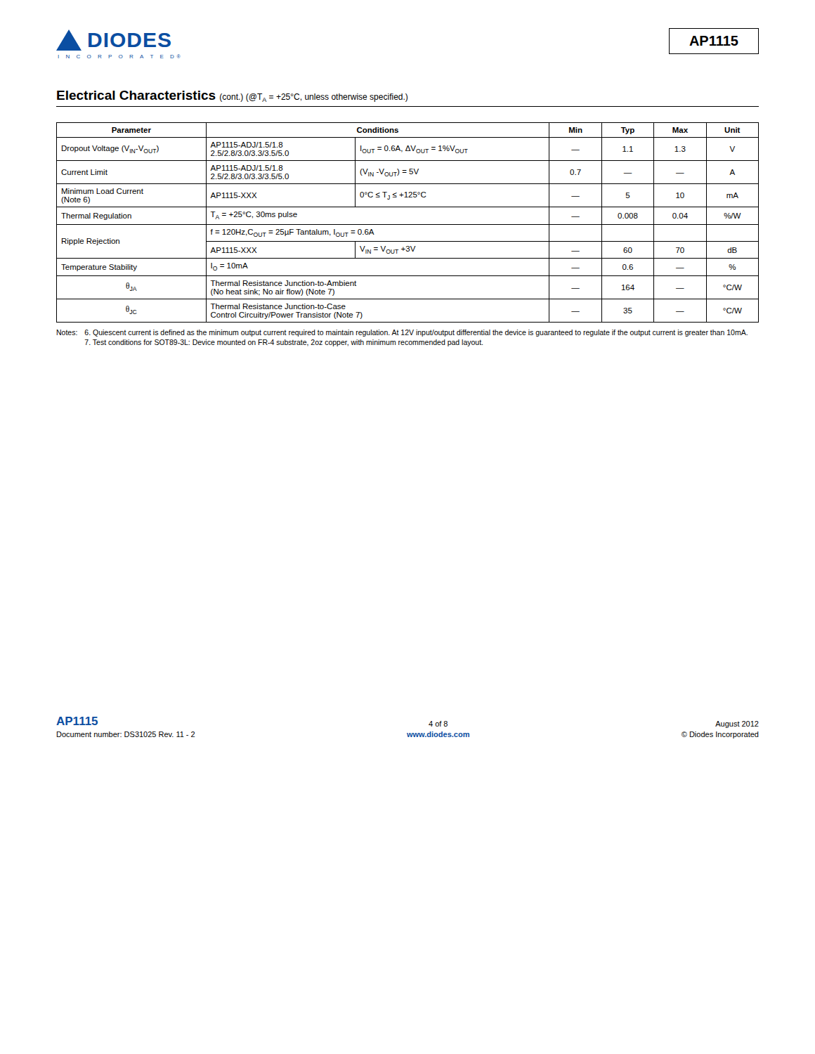DIODES
I N C O R P O R A T E D®
AP1115
Electrical Characteristics (cont.) (@TA = +25°C, unless otherwise specified.)
| Parameter | Conditions | Min | Typ | Max | Unit |
| --- | --- | --- | --- | --- | --- |
| Dropout Voltage (V IN -V OUT ) | AP1115-ADJ/1.5/1.8 2.5/2.8/3.0/3.3/3.5/5.0 | I OUT = 0.6A, ΔV OUT = 1%V OUT | — | 1.1 | 1.3 | V |
| Current Limit | AP1115-ADJ/1.5/1.8 2.5/2.8/3.0/3.3/3.5/5.0 | (V IN -V OUT ) = 5V | 0.7 | — | — | A |
| Minimum Load Current (Note 6) | AP1115-XXX | 0°C ≤ T J ≤ +125°C | — | 5 | 10 | mA |
| Thermal Regulation | T A = +25°C, 30ms pulse | — | 0.008 | 0.04 | %/W |
| Ripple Rejection | f = 120Hz,C OUT = 25µF Tantalum, I OUT = 0.6A | | | | |
| AP1115-XXX | V IN = V OUT +3V | — | 60 | 70 | dB |
| Temperature Stability | I O = 10mA | — | 0.6 | — | % |
| θ JA | Thermal Resistance Junction-to-Ambient (No heat sink; No air flow) (Note 7) | — | 164 | — | °C/W |
| θ JC | Thermal Resistance Junction-to-Case Control Circuitry/Power Transistor (Note 7) | — | 35 | — | °C/W |
Notes:
6. Quiescent current is defined as the minimum output current required to maintain regulation. At 12V input/output differential the device is guaranteed to regulate if the output current is greater than 10mA.
7. Test conditions for SOT89-3L: Device mounted on FR-4 substrate, 2oz copper, with minimum recommended pad layout.
AP1115
Document number: DS31025 Rev. 11 - 2
4 of 8
www.diodes.com
August 2012
© Diodes Incorporated